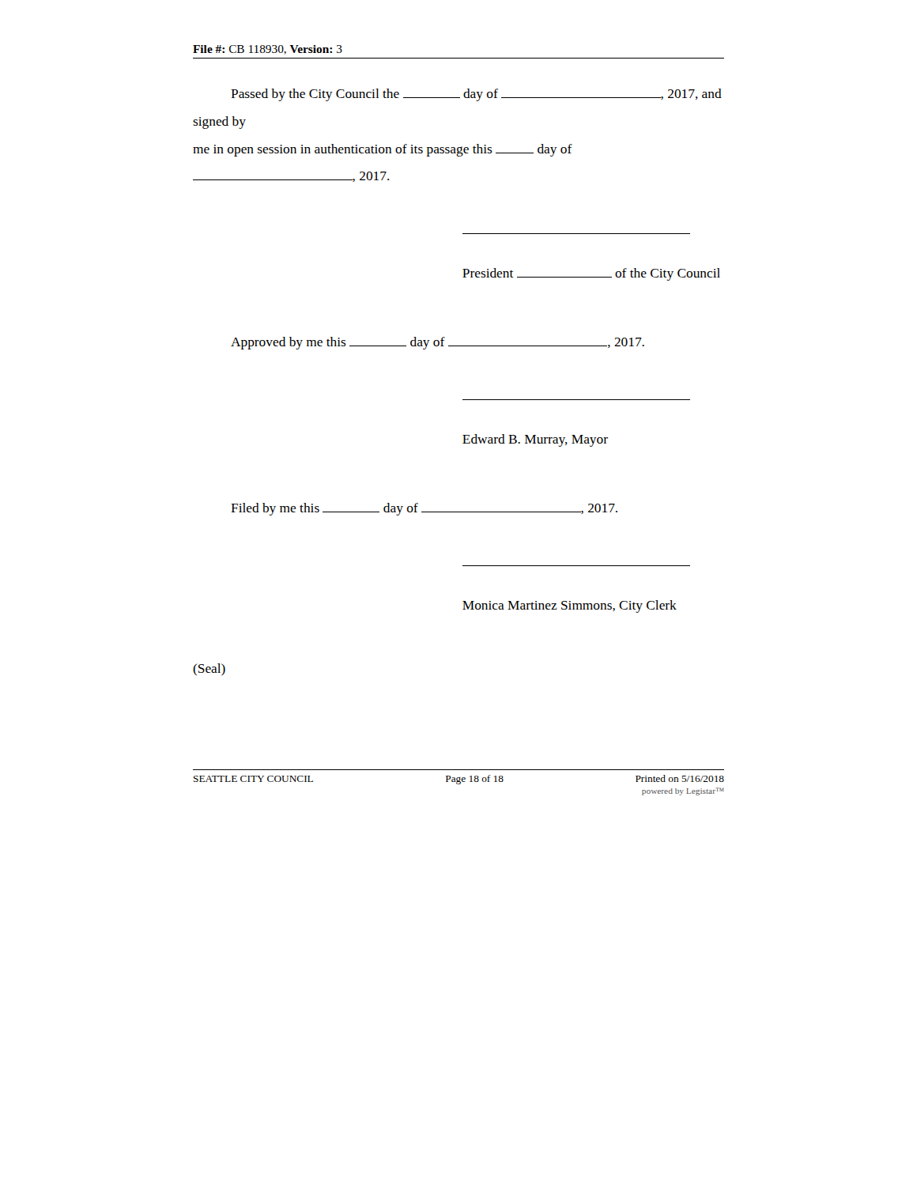File #: CB 118930, Version: 3
Passed by the City Council the day of , 2017, and signed by
me in open session in authentication of its passage this day of , 2017.
President of the City Council
Approved by me this day of , 2017.
Edward B. Murray, Mayor
Filed by me this day of , 2017.
Monica Martinez Simmons, City Clerk
(Seal)
SEATTLE CITY COUNCIL
Page 18 of 18
Printed on 5/16/2018
powered by Legistar™